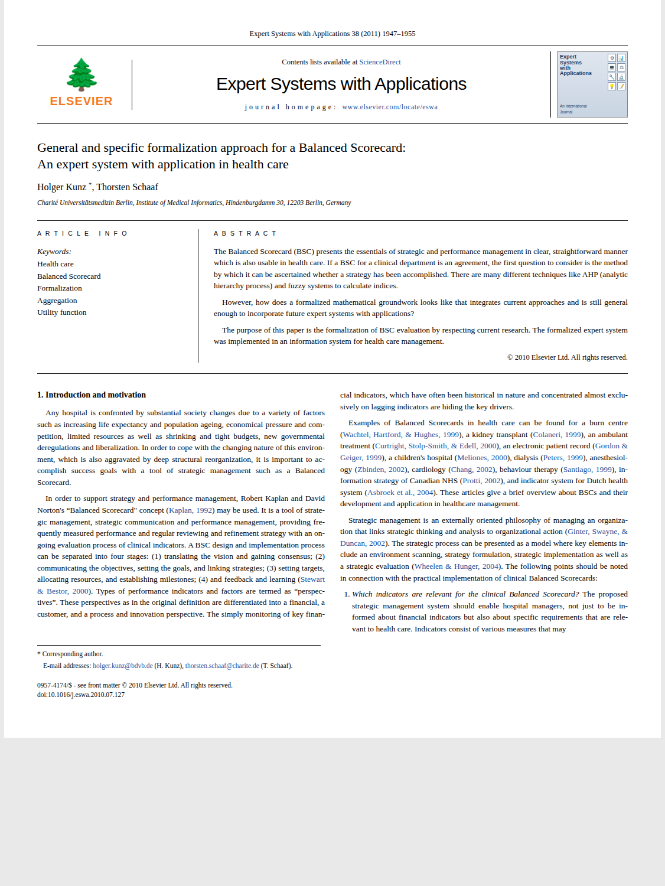Expert Systems with Applications 38 (2011) 1947–1955
🌲
ELSEVIER
Contents lists available at ScienceDirect
Expert Systems with Applications
j o u r n a l h o m e p a g e : www.elsevier.com/locate/eswa
Expert
Systems
with
Applications
⚙
📊
💻
⚖
🔧
🔬
💡
📝
An International
Journal
General and specific formalization approach for a Balanced Scorecard:
An expert system with application in health care
Holger Kunz *, Thorsten Schaaf
Charité Universitätsmedizin Berlin, Institute of Medical Informatics, Hindenburgdamm 30, 12203 Berlin, Germany
a r t i c l e i n f o
Keywords:
Health care
Balanced Scorecard
Formalization
Aggregation
Utility function
a b s t r a c t
The Balanced Scorecard (BSC) presents the essentials of strategic and performance management in clear, straightforward manner which is also usable in health care. If a BSC for a clinical department is an agreement, the first question to consider is the method by which it can be ascertained whether a strategy has been accomplished. There are many different techniques like AHP (analytic hierarchy process) and fuzzy systems to calculate indices.
However, how does a formalized mathematical groundwork looks like that integrates current approaches and is still general enough to incorporate future expert systems with applications?
The purpose of this paper is the formalization of BSC evaluation by respecting current research. The formalized expert system was implemented in an information system for health care management.
© 2010 Elsevier Ltd. All rights reserved.
1. Introduction and motivation
Any hospital is confronted by substantial society changes due to a variety of factors such as increasing life expectancy and population ageing, economical pressure and competition, limited resources as well as shrinking and tight budgets, new governmental deregulations and liberalization. In order to cope with the changing nature of this environment, which is also aggravated by deep structural reorganization, it is important to accomplish success goals with a tool of strategic management such as a Balanced Scorecard.
In order to support strategy and performance management, Robert Kaplan and David Norton's “Balanced Scorecard" concept (Kaplan, 1992) may be used. It is a tool of strategic management, strategic communication and performance management, providing frequently measured performance and regular reviewing and refinement strategy with an ongoing evaluation process of clinical indicators. A BSC design and implementation process can be separated into four stages: (1) translating the vision and gaining consensus; (2) communicating the objectives, setting the goals, and linking strategies; (3) setting targets, allocating resources, and establishing milestones; (4) and feedback and learning (Stewart & Bestor, 2000). Types of performance indicators and factors are termed as “perspectives”. These perspectives as in the original definition are differentiated into a financial, a customer, and a process and innovation perspective. The simply monitoring of key financial indicators, which have often been historical in nature and concentrated almost exclusively on lagging indicators are hiding the key drivers.
Examples of Balanced Scorecards in health care can be found for a burn centre (Wachtel, Hartford, & Hughes, 1999), a kidney transplant (Colaneri, 1999), an ambulant treatment (Curtright, Stolp-Smith, & Edell, 2000), an electronic patient record (Gordon & Geiger, 1999), a children's hospital (Meliones, 2000), dialysis (Peters, 1999), anesthesiology (Zbinden, 2002), cardiology (Chang, 2002), behaviour therapy (Santiago, 1999), information strategy of Canadian NHS (Protti, 2002), and indicator system for Dutch health system (Asbroek et al., 2004). These articles give a brief overview about BSCs and their development and application in healthcare management.
Strategic management is an externally oriented philosophy of managing an organization that links strategic thinking and analysis to organizational action (Ginter, Swayne, & Duncan, 2002). The strategic process can be presented as a model where key elements include an environment scanning, strategy formulation, strategic implementation as well as a strategic evaluation (Wheelen & Hunger, 2004). The following points should be noted in connection with the practical implementation of clinical Balanced Scorecards:
Which indicators are relevant for the clinical Balanced Scorecard? The proposed strategic management system should enable hospital managers, not just to be informed about financial indicators but also about specific requirements that are relevant to health care. Indicators consist of various measures that may
* Corresponding author.
E-mail addresses: holger.kunz@bdvb.de (H. Kunz), thorsten.schaaf@charite.de (T. Schaaf).
0957-4174/$ - see front matter © 2010 Elsevier Ltd. All rights reserved.
doi:10.1016/j.eswa.2010.07.127